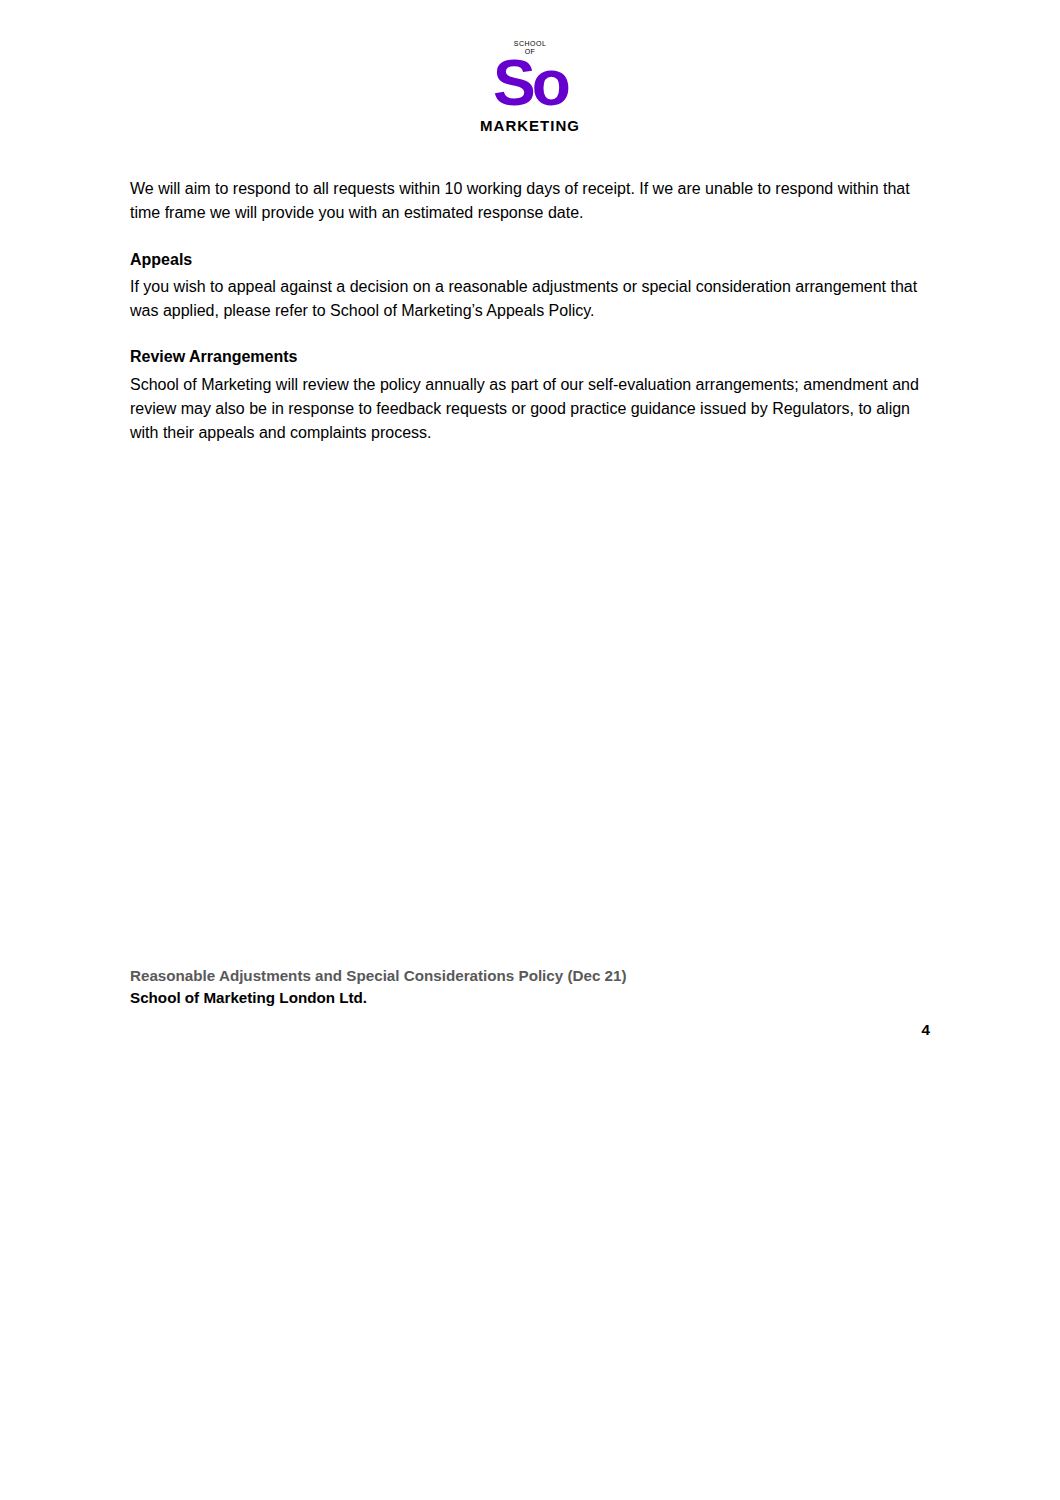SCHOOL
OF
So
MARKETING
We will aim to respond to all requests within 10 working days of receipt. If we are unable to respond within that time frame we will provide you with an estimated response date.
Appeals
If you wish to appeal against a decision on a reasonable adjustments or special consideration arrangement that was applied, please refer to School of Marketing’s Appeals Policy.
Review Arrangements
School of Marketing will review the policy annually as part of our self-evaluation arrangements; amendment and review may also be in response to feedback requests or good practice guidance issued by Regulators, to align with their appeals and complaints process.
Reasonable Adjustments and Special Considerations Policy (Dec 21)
School of Marketing London Ltd.
4